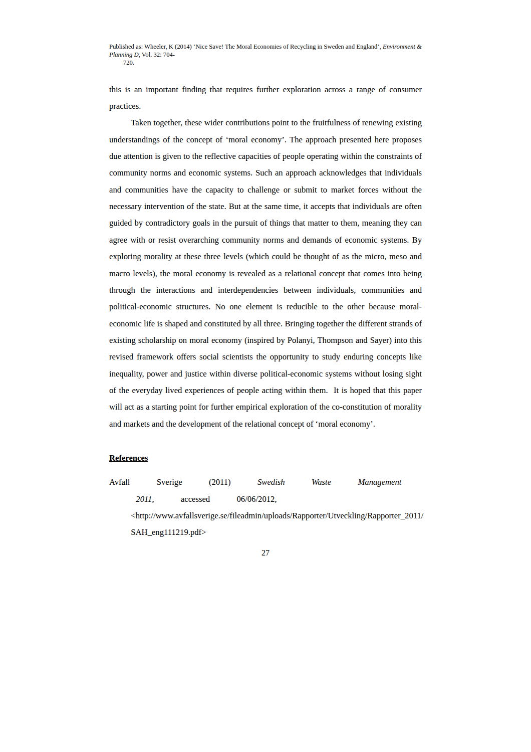Published as: Wheeler, K (2014) ‘Nice Save! The Moral Economies of Recycling in Sweden and England’, Environment & Planning D, Vol. 32: 704- 720.
this is an important finding that requires further exploration across a range of consumer practices.
Taken together, these wider contributions point to the fruitfulness of renewing existing understandings of the concept of ‘moral economy’. The approach presented here proposes due attention is given to the reflective capacities of people operating within the constraints of community norms and economic systems. Such an approach acknowledges that individuals and communities have the capacity to challenge or submit to market forces without the necessary intervention of the state. But at the same time, it accepts that individuals are often guided by contradictory goals in the pursuit of things that matter to them, meaning they can agree with or resist overarching community norms and demands of economic systems. By exploring morality at these three levels (which could be thought of as the micro, meso and macro levels), the moral economy is revealed as a relational concept that comes into being through the interactions and interdependencies between individuals, communities and political-economic structures. No one element is reducible to the other because moral-economic life is shaped and constituted by all three. Bringing together the different strands of existing scholarship on moral economy (inspired by Polanyi, Thompson and Sayer) into this revised framework offers social scientists the opportunity to study enduring concepts like inequality, power and justice within diverse political-economic systems without losing sight of the everyday lived experiences of people acting within them. It is hoped that this paper will act as a starting point for further empirical exploration of the co-constitution of morality and markets and the development of the relational concept of ‘moral economy’.
References
Avfall Sverige (2011) Swedish Waste Management 2011, accessed 06/06/2012, <http://www.avfallsverige.se/fileadmin/uploads/Rapporter/Utveckling/Rapporter_2011/ SAH_eng111219.pdf>
27